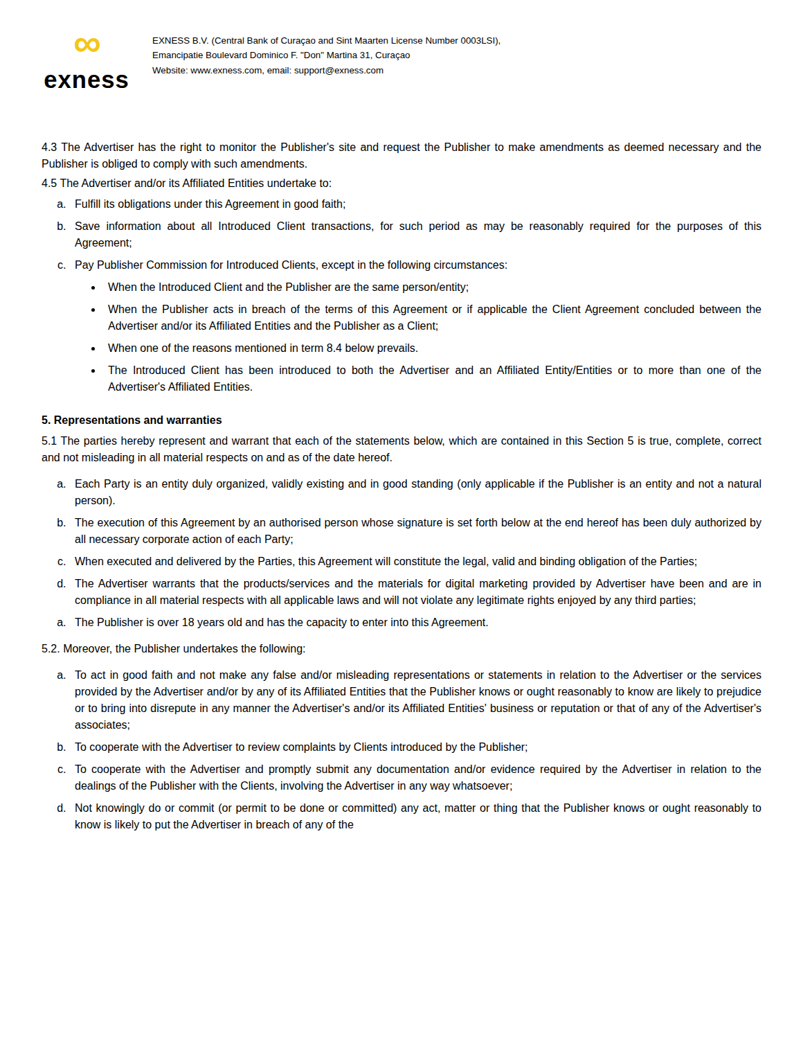∞
exness
EXNESS B.V. (Central Bank of Curaçao and Sint Maarten License Number 0003LSI),
Emancipatie Boulevard Dominico F. "Don" Martina 31, Curaçao
Website: www.exness.com, email: support@exness.com
4.3 The Advertiser has the right to monitor the Publisher's site and request the Publisher to make amendments as deemed necessary and the Publisher is obliged to comply with such amendments.
4.5 The Advertiser and/or its Affiliated Entities undertake to:
Fulfill its obligations under this Agreement in good faith;
Save information about all Introduced Client transactions, for such period as may be reasonably required for the purposes of this Agreement;
Pay Publisher Commission for Introduced Clients, except in the following circumstances:
When the Introduced Client and the Publisher are the same person/entity;
When the Publisher acts in breach of the terms of this Agreement or if applicable the Client Agreement concluded between the Advertiser and/or its Affiliated Entities and the Publisher as a Client;
When one of the reasons mentioned in term 8.4 below prevails.
The Introduced Client has been introduced to both the Advertiser and an Affiliated Entity/Entities or to more than one of the Advertiser's Affiliated Entities.
5. Representations and warranties
5.1 The parties hereby represent and warrant that each of the statements below, which are contained in this Section 5 is true, complete, correct and not misleading in all material respects on and as of the date hereof.
Each Party is an entity duly organized, validly existing and in good standing (only applicable if the Publisher is an entity and not a natural person).
The execution of this Agreement by an authorised person whose signature is set forth below at the end hereof has been duly authorized by all necessary corporate action of each Party;
When executed and delivered by the Parties, this Agreement will constitute the legal, valid and binding obligation of the Parties;
The Advertiser warrants that the products/services and the materials for digital marketing provided by Advertiser have been and are in compliance in all material respects with all applicable laws and will not violate any legitimate rights enjoyed by any third parties;
The Publisher is over 18 years old and has the capacity to enter into this Agreement.
5.2. Moreover, the Publisher undertakes the following:
To act in good faith and not make any false and/or misleading representations or statements in relation to the Advertiser or the services provided by the Advertiser and/or by any of its Affiliated Entities that the Publisher knows or ought reasonably to know are likely to prejudice or to bring into disrepute in any manner the Advertiser's and/or its Affiliated Entities' business or reputation or that of any of the Advertiser's associates;
To cooperate with the Advertiser to review complaints by Clients introduced by the Publisher;
To cooperate with the Advertiser and promptly submit any documentation and/or evidence required by the Advertiser in relation to the dealings of the Publisher with the Clients, involving the Advertiser in any way whatsoever;
Not knowingly do or commit (or permit to be done or committed) any act, matter or thing that the Publisher knows or ought reasonably to know is likely to put the Advertiser in breach of any of the